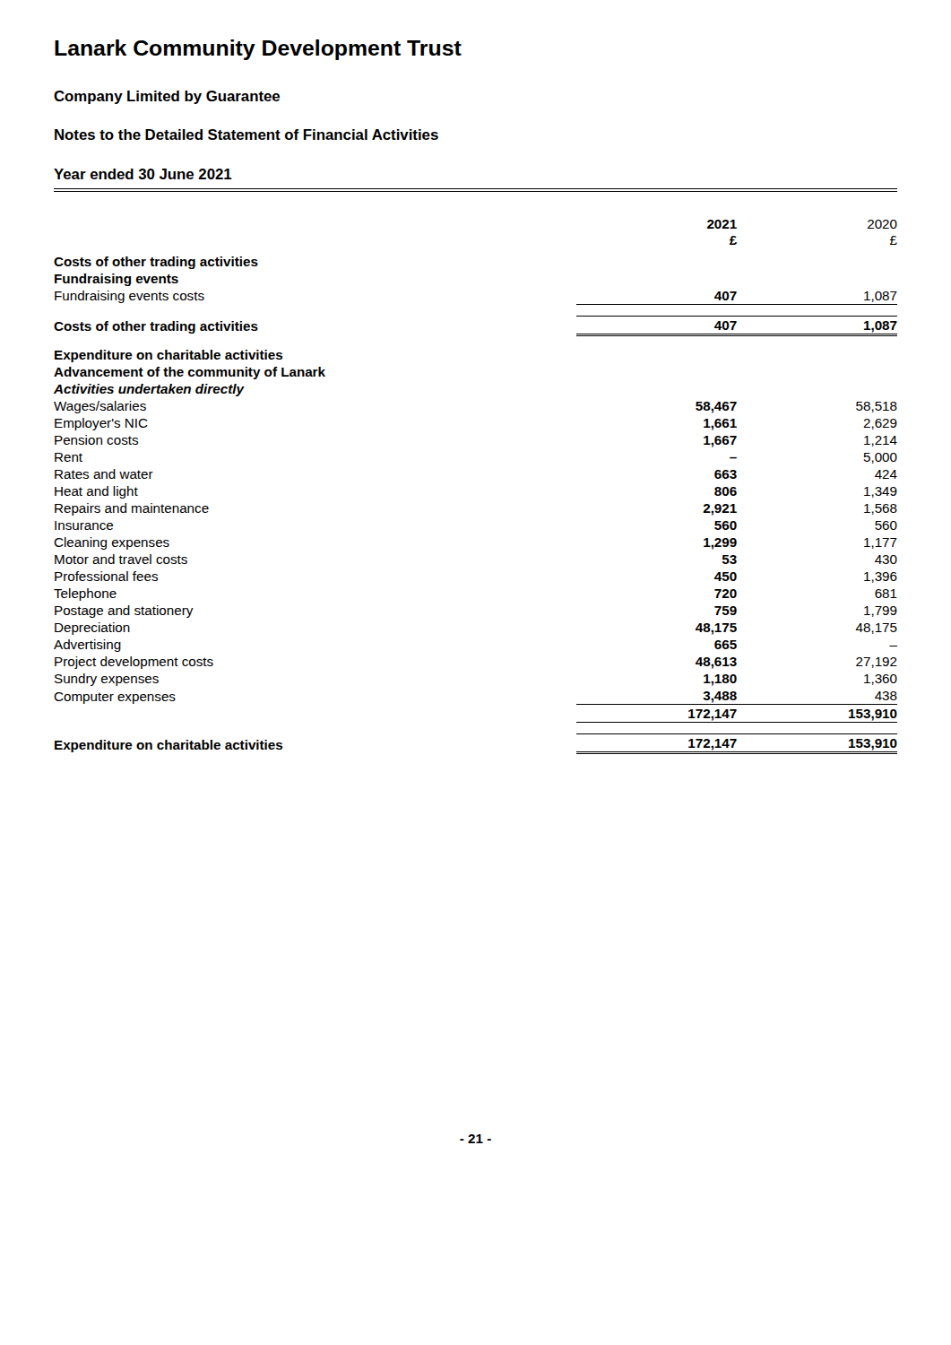Lanark Community Development Trust
Company Limited by Guarantee
Notes to the Detailed Statement of Financial Activities
Year ended 30 June 2021
| | 2021 | 2020 |
| --- | --- | --- |
| | £ | £ |
| Costs of other trading activities | | |
| Fundraising events | | |
| Fundraising events costs | 407 | 1,087 |
| Costs of other trading activities | 407 | 1,087 |
| Expenditure on charitable activities | | |
| Advancement of the community of Lanark | | |
| Activities undertaken directly | | |
| Wages/salaries | 58,467 | 58,518 |
| Employer's NIC | 1,661 | 2,629 |
| Pension costs | 1,667 | 1,214 |
| Rent | – | 5,000 |
| Rates and water | 663 | 424 |
| Heat and light | 806 | 1,349 |
| Repairs and maintenance | 2,921 | 1,568 |
| Insurance | 560 | 560 |
| Cleaning expenses | 1,299 | 1,177 |
| Motor and travel costs | 53 | 430 |
| Professional fees | 450 | 1,396 |
| Telephone | 720 | 681 |
| Postage and stationery | 759 | 1,799 |
| Depreciation | 48,175 | 48,175 |
| Advertising | 665 | – |
| Project development costs | 48,613 | 27,192 |
| Sundry expenses | 1,180 | 1,360 |
| Computer expenses | 3,488 | 438 |
| | 172,147 | 153,910 |
| Expenditure on charitable activities | 172,147 | 153,910 |
- 21 -